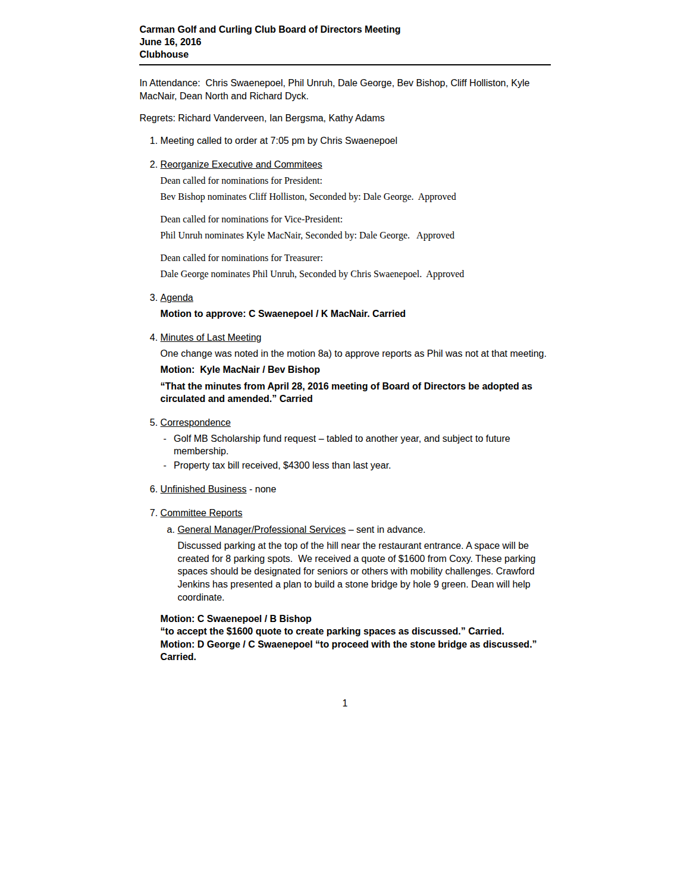Carman Golf and Curling Club Board of Directors Meeting
June 16, 2016
Clubhouse
In Attendance: Chris Swaenepoel, Phil Unruh, Dale George, Bev Bishop, Cliff Holliston, Kyle MacNair, Dean North and Richard Dyck.
Regrets: Richard Vanderveen, Ian Bergsma, Kathy Adams
Meeting called to order at 7:05 pm by Chris Swaenepoel
Reorganize Executive and Commitees
Dean called for nominations for President:
Bev Bishop nominates Cliff Holliston, Seconded by: Dale George. Approved
Dean called for nominations for Vice-President:
Phil Unruh nominates Kyle MacNair, Seconded by: Dale George. Approved
Dean called for nominations for Treasurer:
Dale George nominates Phil Unruh, Seconded by Chris Swaenepoel. Approved
Agenda
Motion to approve: C Swaenepoel / K MacNair. Carried
Minutes of Last Meeting
One change was noted in the motion 8a) to approve reports as Phil was not at that meeting.
Motion: Kyle MacNair / Bev Bishop
“That the minutes from April 28, 2016 meeting of Board of Directors be adopted as circulated and amended.” Carried
Correspondence
Golf MB Scholarship fund request – tabled to another year, and subject to future membership.
Property tax bill received, $4300 less than last year.
Unfinished Business - none
Committee Reports
General Manager/Professional Services – sent in advance.
Discussed parking at the top of the hill near the restaurant entrance. A space will be created for 8 parking spots. We received a quote of $1600 from Coxy. These parking spaces should be designated for seniors or others with mobility challenges. Crawford Jenkins has presented a plan to build a stone bridge by hole 9 green. Dean will help coordinate.
Motion: C Swaenepoel / B Bishop “to accept the $1600 quote to create parking spaces as discussed.” Carried. Motion: D George / C Swaenepoel “to proceed with the stone bridge as discussed.” Carried.
1